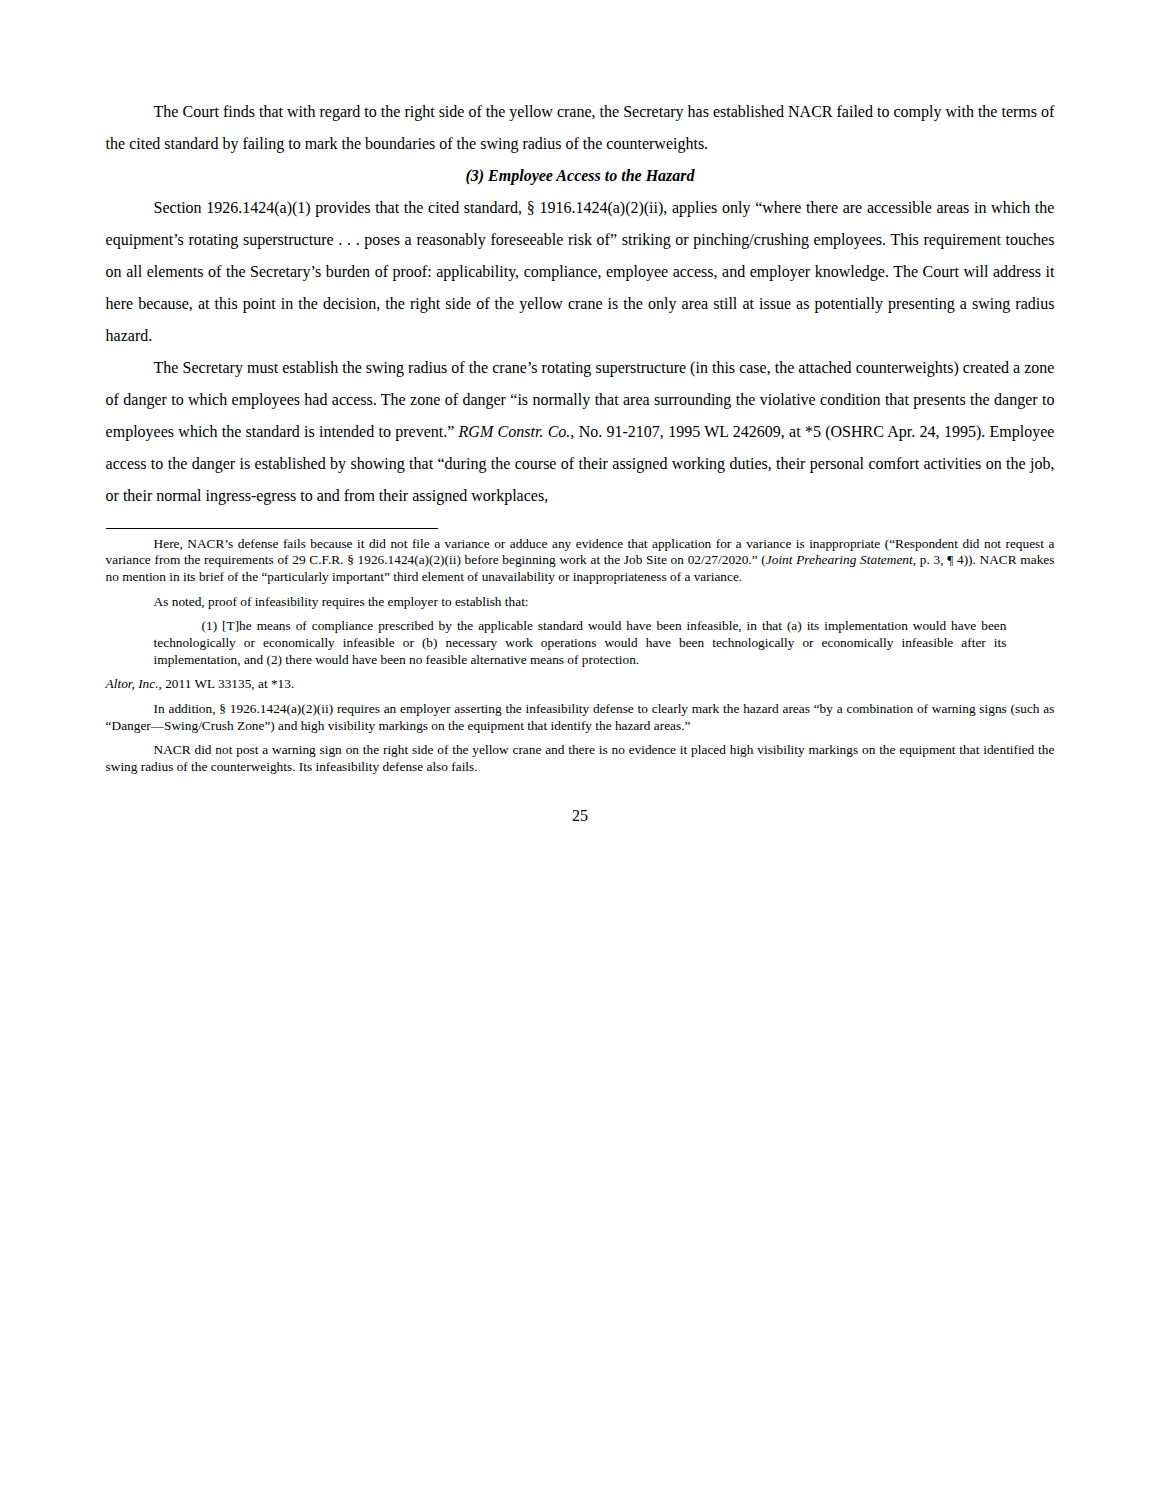The Court finds that with regard to the right side of the yellow crane, the Secretary has established NACR failed to comply with the terms of the cited standard by failing to mark the boundaries of the swing radius of the counterweights.
(3) Employee Access to the Hazard
Section 1926.1424(a)(1) provides that the cited standard, § 1916.1424(a)(2)(ii), applies only “where there are accessible areas in which the equipment’s rotating superstructure . . . poses a reasonably foreseeable risk of” striking or pinching/crushing employees. This requirement touches on all elements of the Secretary’s burden of proof: applicability, compliance, employee access, and employer knowledge. The Court will address it here because, at this point in the decision, the right side of the yellow crane is the only area still at issue as potentially presenting a swing radius hazard.
The Secretary must establish the swing radius of the crane’s rotating superstructure (in this case, the attached counterweights) created a zone of danger to which employees had access. The zone of danger “is normally that area surrounding the violative condition that presents the danger to employees which the standard is intended to prevent.” RGM Constr. Co., No. 91-2107, 1995 WL 242609, at *5 (OSHRC Apr. 24, 1995). Employee access to the danger is established by showing that “during the course of their assigned working duties, their personal comfort activities on the job, or their normal ingress-egress to and from their assigned workplaces,
Here, NACR’s defense fails because it did not file a variance or adduce any evidence that application for a variance is inappropriate (“Respondent did not request a variance from the requirements of 29 C.F.R. § 1926.1424(a)(2)(ii) before beginning work at the Job Site on 02/27/2020.” (Joint Prehearing Statement, p. 3, ¶ 4)). NACR makes no mention in its brief of the “particularly important” third element of unavailability or inappropriateness of a variance.
As noted, proof of infeasibility requires the employer to establish that:
(1) [T]he means of compliance prescribed by the applicable standard would have been infeasible, in that (a) its implementation would have been technologically or economically infeasible or (b) necessary work operations would have been technologically or economically infeasible after its implementation, and (2) there would have been no feasible alternative means of protection.
Altor, Inc., 2011 WL 33135, at *13.
In addition, § 1926.1424(a)(2)(ii) requires an employer asserting the infeasibility defense to clearly mark the hazard areas “by a combination of warning signs (such as “Danger—Swing/Crush Zone”) and high visibility markings on the equipment that identify the hazard areas.”
NACR did not post a warning sign on the right side of the yellow crane and there is no evidence it placed high visibility markings on the equipment that identified the swing radius of the counterweights. Its infeasibility defense also fails.
25